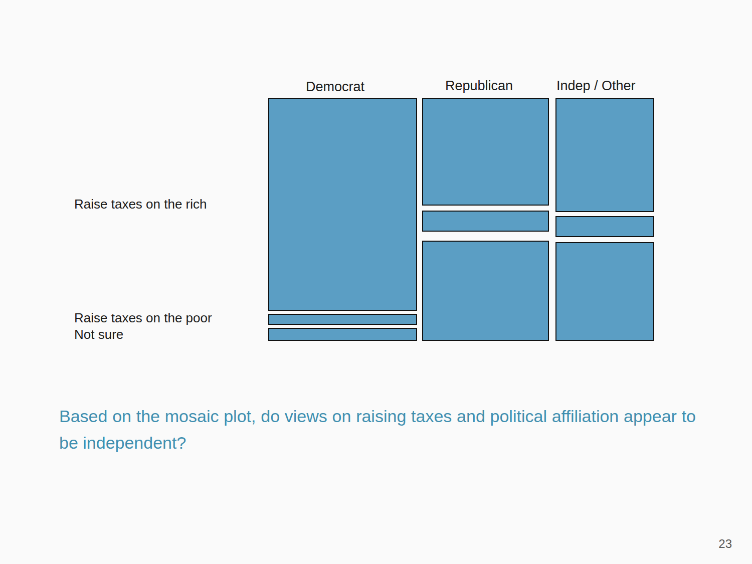Democrat
Republican
Indep / Other
Raise taxes on the rich
Raise taxes on the poor
Not sure
Based on the mosaic plot, do views on raising taxes and political affiliation appear to be independent?
23